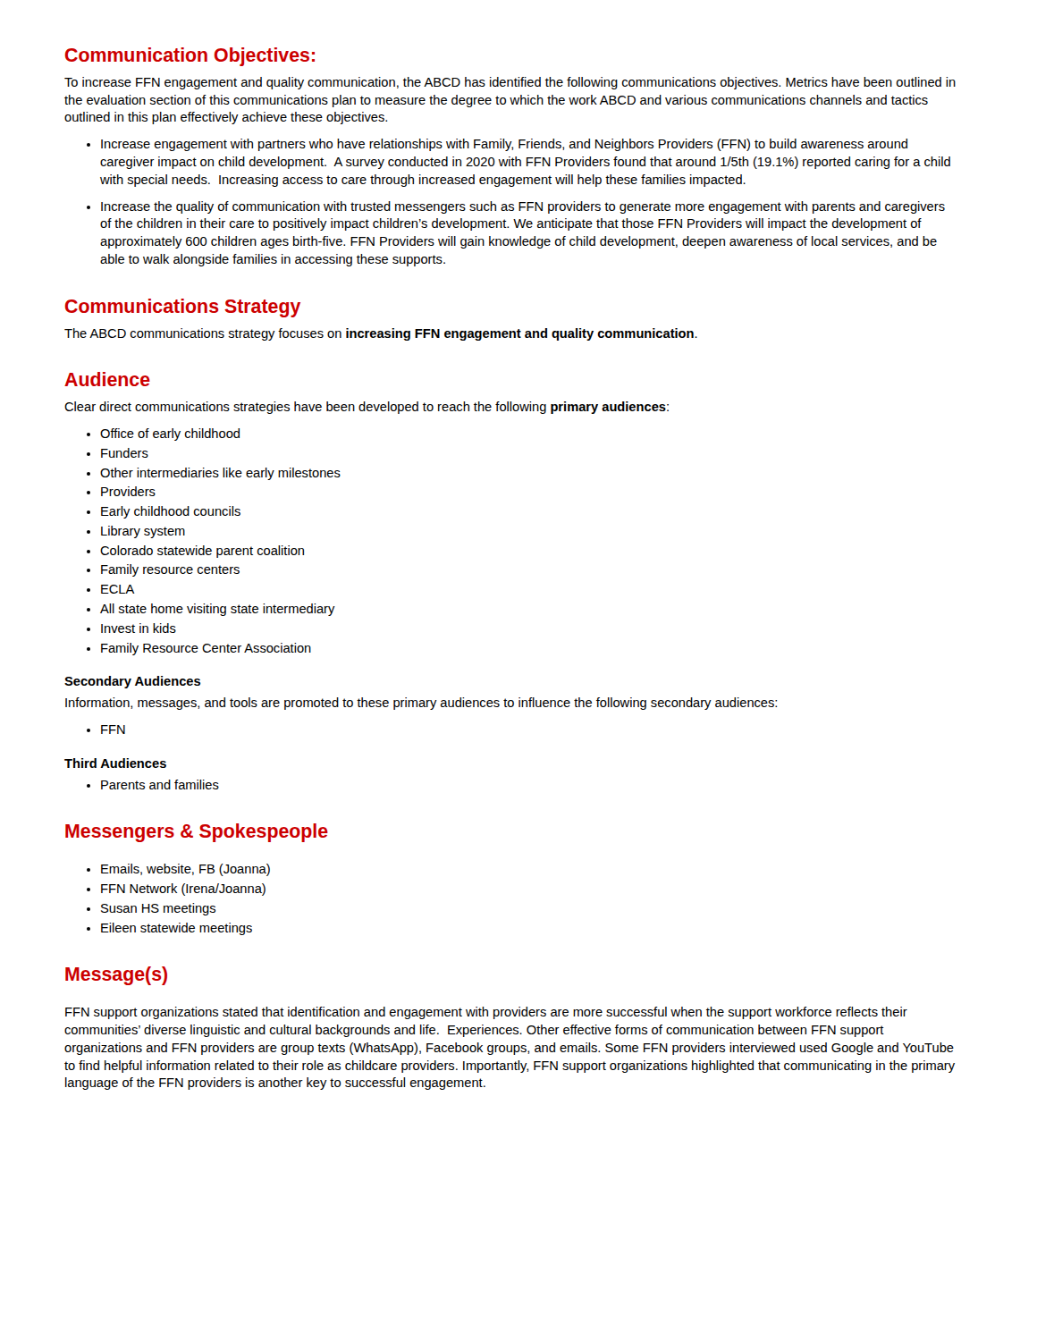Communication Objectives:
To increase FFN engagement and quality communication, the ABCD has identified the following communications objectives. Metrics have been outlined in the evaluation section of this communications plan to measure the degree to which the work ABCD and various communications channels and tactics outlined in this plan effectively achieve these objectives.
Increase engagement with partners who have relationships with Family, Friends, and Neighbors Providers (FFN) to build awareness around caregiver impact on child development. A survey conducted in 2020 with FFN Providers found that around 1/5th (19.1%) reported caring for a child with special needs. Increasing access to care through increased engagement will help these families impacted.
Increase the quality of communication with trusted messengers such as FFN providers to generate more engagement with parents and caregivers of the children in their care to positively impact children’s development. We anticipate that those FFN Providers will impact the development of approximately 600 children ages birth-five. FFN Providers will gain knowledge of child development, deepen awareness of local services, and be able to walk alongside families in accessing these supports.
Communications Strategy
The ABCD communications strategy focuses on increasing FFN engagement and quality communication.
Audience
Clear direct communications strategies have been developed to reach the following primary audiences:
Office of early childhood
Funders
Other intermediaries like early milestones
Providers
Early childhood councils
Library system
Colorado statewide parent coalition
Family resource centers
ECLA
All state home visiting state intermediary
Invest in kids
Family Resource Center Association
Secondary Audiences
Information, messages, and tools are promoted to these primary audiences to influence the following secondary audiences:
FFN
Third Audiences
Parents and families
Messengers & Spokespeople
Emails, website, FB (Joanna)
FFN Network (Irena/Joanna)
Susan HS meetings
Eileen statewide meetings
Message(s)
FFN support organizations stated that identification and engagement with providers are more successful when the support workforce reflects their communities’ diverse linguistic and cultural backgrounds and life. Experiences. Other effective forms of communication between FFN support organizations and FFN providers are group texts (WhatsApp), Facebook groups, and emails. Some FFN providers interviewed used Google and YouTube to find helpful information related to their role as childcare providers. Importantly, FFN support organizations highlighted that communicating in the primary language of the FFN providers is another key to successful engagement.